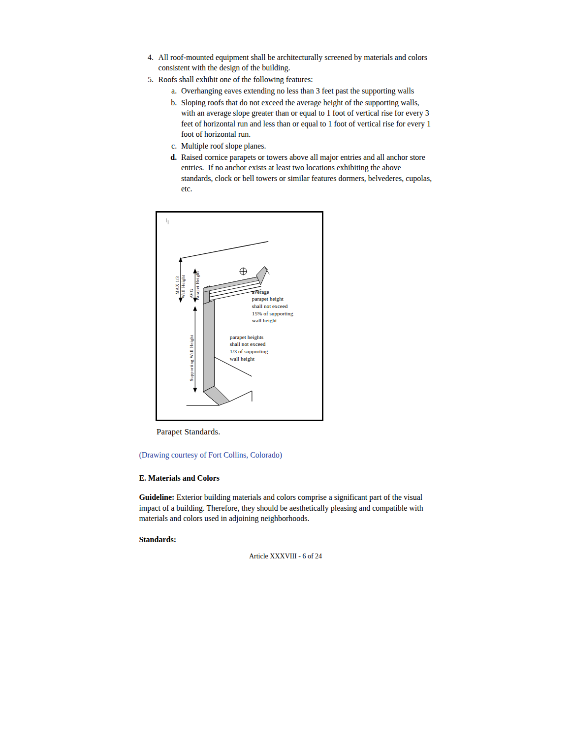All roof-mounted equipment shall be architecturally screened by materials and colors consistent with the design of the building.
Roofs shall exhibit one of the following features:
Overhanging eaves extending no less than 3 feet past the supporting walls
Sloping roofs that do not exceed the average height of the supporting walls, with an average slope greater than or equal to 1 foot of vertical rise for every 3 feet of horizontal run and less than or equal to 1 foot of vertical rise for every 1 foot of horizontal run.
Multiple roof slope planes.
Raised cornice parapets or towers above all major entries and all anchor store entries. If no anchor exists at least two locations exhibiting the above standards, clock or bell towers or similar features dormers, belvederes, cupolas, etc.
MAX 1/3 Wall Height AVG Parapet Height Supporting Wall Height average parapet height shall not exceed 15% of supporting wall height parapet heights shall not exceed 1/3 of supporting wall height
Parapet Standards.
(Drawing courtesy of Fort Collins, Colorado)
E. Materials and Colors
Guideline: Exterior building materials and colors comprise a significant part of the visual impact of a building. Therefore, they should be aesthetically pleasing and compatible with materials and colors used in adjoining neighborhoods.
Standards:
Article XXXVIII - 6 of 24